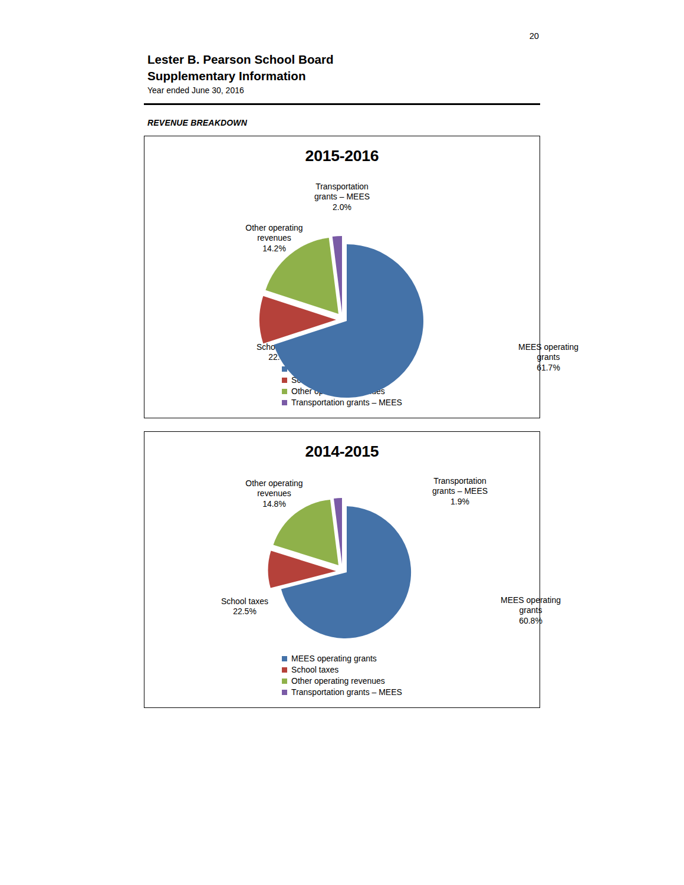20
Lester B. Pearson School Board
Supplementary Information
Year ended June 30, 2016
REVENUE BREAKDOWN
2015-2016
Transportation
grants – MEES
2.0%
Other operating
revenues
14.2%
MEES operating
grants
61.7%
School taxes
22.0%
MEES operating grants
School taxes
Other operating revenues
Transportation grants – MEES
2014-2015
Other operating
revenues
14.8%
Transportation
grants – MEES
1.9%
School taxes
22.5%
MEES operating
grants
60.8%
MEES operating grants
School taxes
Other operating revenues
Transportation grants – MEES